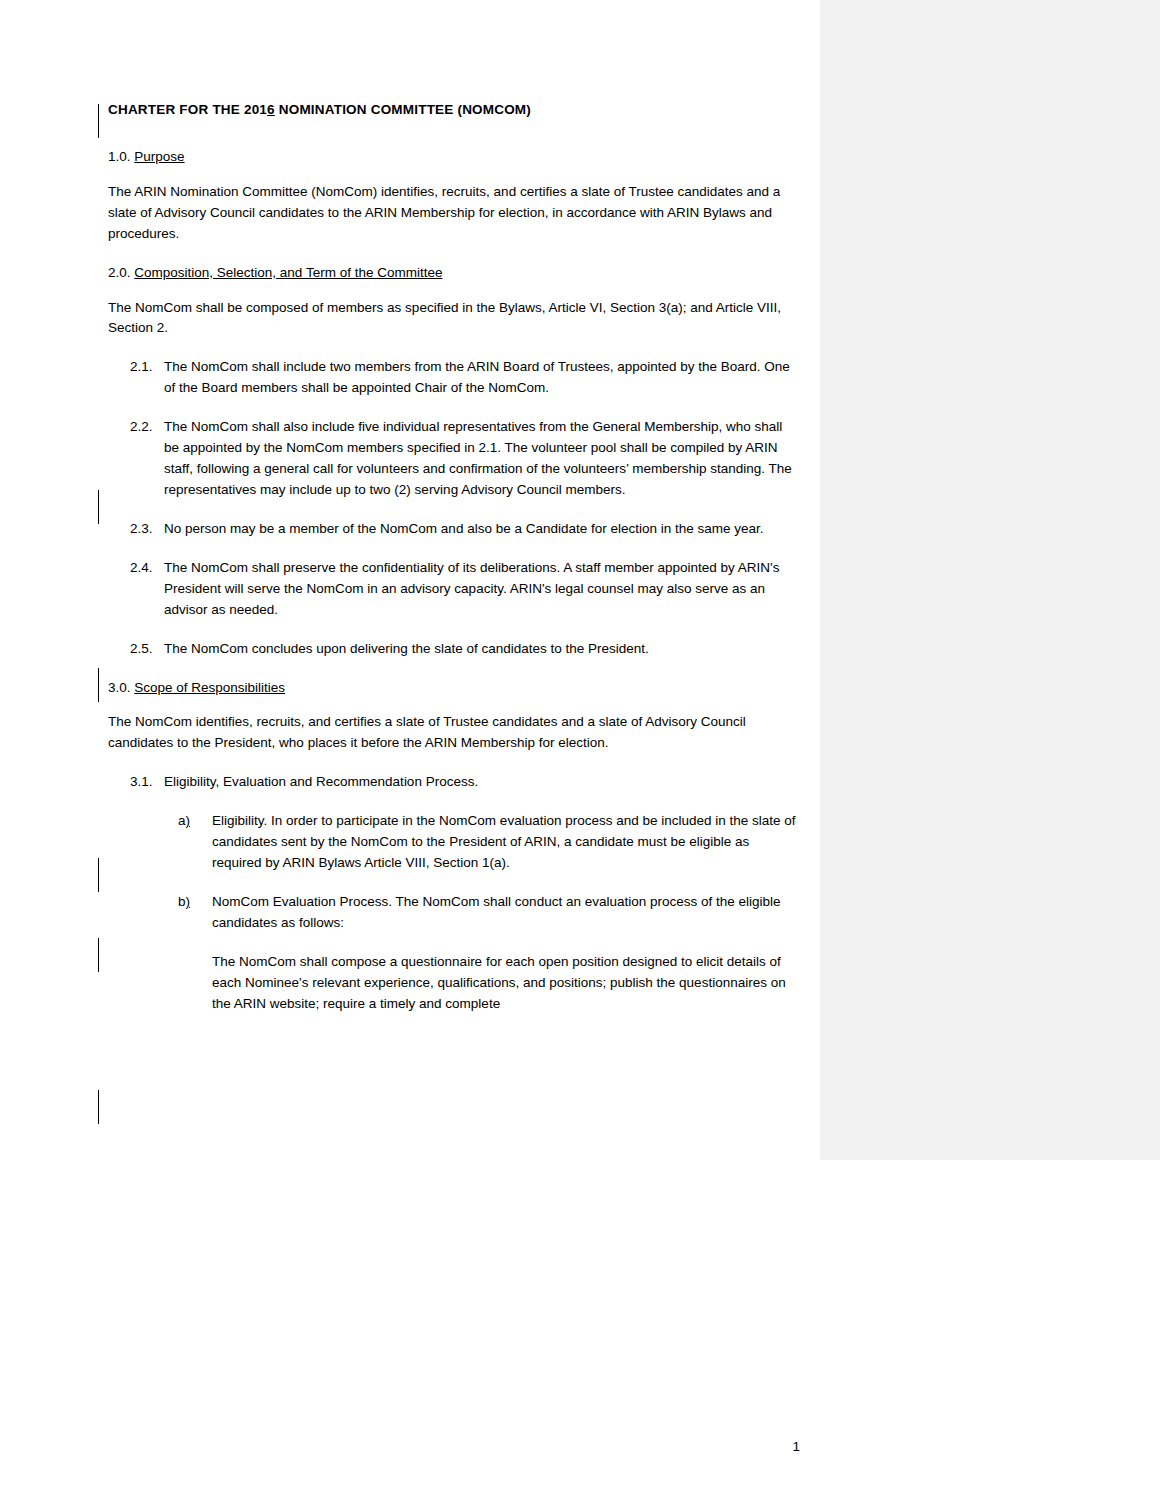CHARTER FOR THE 2016 NOMINATION COMMITTEE (NOMCOM)
1.0. Purpose
The ARIN Nomination Committee (NomCom) identifies, recruits, and certifies a slate of Trustee candidates and a slate of Advisory Council candidates to the ARIN Membership for election, in accordance with ARIN Bylaws and procedures.
2.0. Composition, Selection, and Term of the Committee
The NomCom shall be composed of members as specified in the Bylaws, Article VI, Section 3(a); and Article VIII, Section 2.
2.1. The NomCom shall include two members from the ARIN Board of Trustees, appointed by the Board. One of the Board members shall be appointed Chair of the NomCom.
2.2. The NomCom shall also include five individual representatives from the General Membership, who shall be appointed by the NomCom members specified in 2.1. The volunteer pool shall be compiled by ARIN staff, following a general call for volunteers and confirmation of the volunteers’ membership standing. The representatives may include up to two (2) serving Advisory Council members.
2.3. No person may be a member of the NomCom and also be a Candidate for election in the same year.
2.4. The NomCom shall preserve the confidentiality of its deliberations. A staff member appointed by ARIN's President will serve the NomCom in an advisory capacity. ARIN's legal counsel may also serve as an advisor as needed.
2.5. The NomCom concludes upon delivering the slate of candidates to the President.
3.0. Scope of Responsibilities
The NomCom identifies, recruits, and certifies a slate of Trustee candidates and a slate of Advisory Council candidates to the President, who places it before the ARIN Membership for election.
3.1. Eligibility, Evaluation and Recommendation Process.
a) Eligibility. In order to participate in the NomCom evaluation process and be included in the slate of candidates sent by the NomCom to the President of ARIN, a candidate must be eligible as required by ARIN Bylaws Article VIII, Section 1(a).
b) NomCom Evaluation Process. The NomCom shall conduct an evaluation process of the eligible candidates as follows:
The NomCom shall compose a questionnaire for each open position designed to elicit details of each Nominee's relevant experience, qualifications, and positions; publish the questionnaires on the ARIN website; require a timely and complete
1